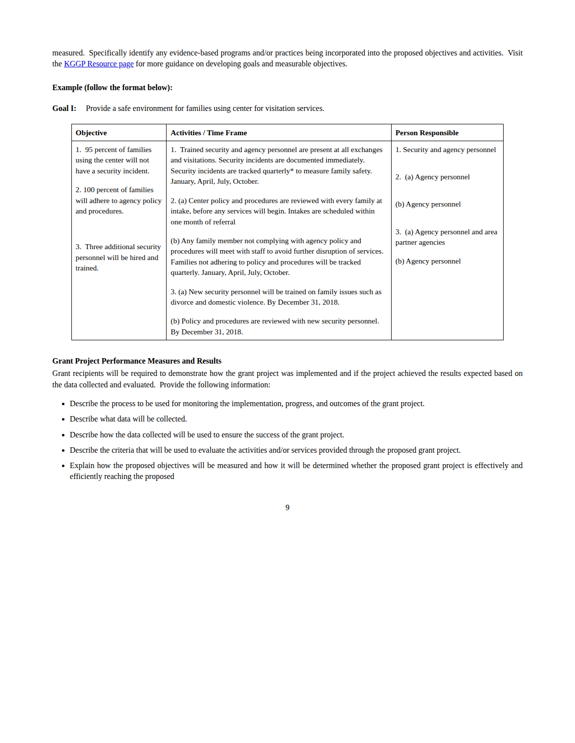measured. Specifically identify any evidence-based programs and/or practices being incorporated into the proposed objectives and activities. Visit the KGGP Resource page for more guidance on developing goals and measurable objectives.
Example (follow the format below):
Goal I: Provide a safe environment for families using center for visitation services.
| Objective | Activities / Time Frame | Person Responsible |
| --- | --- | --- |
| 1. 95 percent of families using the center will not have a security incident. 2. 100 percent of families will adhere to agency policy and procedures. 3. Three additional security personnel will be hired and trained. | 1. Trained security and agency personnel are present at all exchanges and visitations. Security incidents are documented immediately. Security incidents are tracked quarterly* to measure family safety. January, April, July, October. 2. (a) Center policy and procedures are reviewed with every family at intake, before any services will begin. Intakes are scheduled within one month of referral (b) Any family member not complying with agency policy and procedures will meet with staff to avoid further disruption of services. Families not adhering to policy and procedures will be tracked quarterly. January, April, July, October. 3. (a) New security personnel will be trained on family issues such as divorce and domestic violence. By December 31, 2018. (b) Policy and procedures are reviewed with new security personnel. By December 31, 2018. | 1. Security and agency personnel 2. (a) Agency personnel (b) Agency personnel 3. (a) Agency personnel and area partner agencies (b) Agency personnel |
Grant Project Performance Measures and Results
Grant recipients will be required to demonstrate how the grant project was implemented and if the project achieved the results expected based on the data collected and evaluated. Provide the following information:
Describe the process to be used for monitoring the implementation, progress, and outcomes of the grant project.
Describe what data will be collected.
Describe how the data collected will be used to ensure the success of the grant project.
Describe the criteria that will be used to evaluate the activities and/or services provided through the proposed grant project.
Explain how the proposed objectives will be measured and how it will be determined whether the proposed grant project is effectively and efficiently reaching the proposed
9